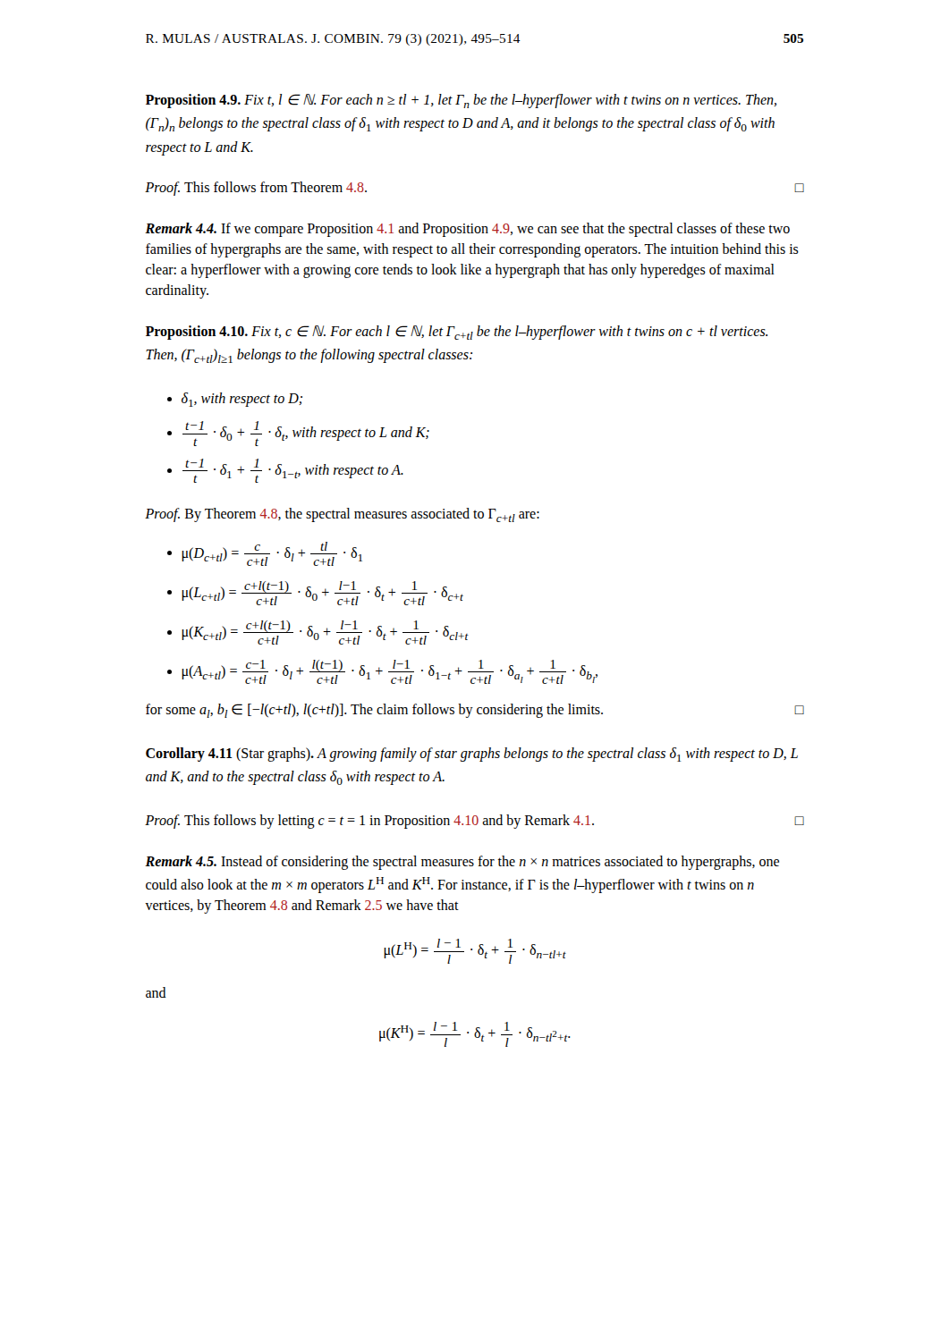R. MULAS / AUSTRALAS. J. COMBIN. 79 (3) (2021), 495–514 505
Proposition 4.9. Fix t, l ∈ ℕ. For each n ≥ tl + 1, let Γn be the l–hyperflower with t twins on n vertices. Then, (Γn)n belongs to the spectral class of δ1 with respect to D and A, and it belongs to the spectral class of δ0 with respect to L and K.
Proof. This follows from Theorem 4.8. □
Remark 4.4. If we compare Proposition 4.1 and Proposition 4.9, we can see that the spectral classes of these two families of hypergraphs are the same, with respect to all their corresponding operators. The intuition behind this is clear: a hyperflower with a growing core tends to look like a hypergraph that has only hyperedges of maximal cardinality.
Proposition 4.10. Fix t, c ∈ ℕ. For each l ∈ ℕ, let Γc+tl be the l–hyperflower with t twins on c + tl vertices. Then, (Γc+tl)l≥1 belongs to the following spectral classes:
δ1, with respect to D;
t−1 t · δ0 + 1 t · δt, with respect to L and K;
t−1 t · δ1 + 1 t · δ1−t, with respect to A.
Proof. By Theorem 4.8, the spectral measures associated to Γc+tl are:
μ(Dc+tl) = cc+tl · δl + tl c+tl · δ1
μ(Lc+tl) = c+l(t−1) c+tl · δ0 + l−1 c+tl · δt + 1 c+tl · δc+t
μ(Kc+tl) = c+l(t−1) c+tl · δ0 + l−1 c+tl · δt + 1 c+tl · δcl+t
μ(Ac+tl) = c−1 c+tl · δl + l(t−1) c+tl · δ1 + l−1 c+tl · δ1−t + 1 c+tl · δal + 1 c+tl · δbl,
for some al, bl ∈ [−l(c+tl), l(c+tl)]. The claim follows by considering the limits. □
Corollary 4.11 (Star graphs). A growing family of star graphs belongs to the spectral class δ1 with respect to D, L and K, and to the spectral class δ0 with respect to A.
Proof. This follows by letting c = t = 1 in Proposition 4.10 and by Remark 4.1. □
Remark 4.5. Instead of considering the spectral measures for the n × n matrices associated to hypergraphs, one could also look at the m × m operators LH and KH. For instance, if Γ is the l–hyperflower with t twins on n vertices, by Theorem 4.8 and Remark 2.5 we have that
μ(LH) = l − 1 l · δt + 1 l · δn−tl+t
and
μ(KH) = l − 1 l · δt + 1 l · δn−tl2+t.